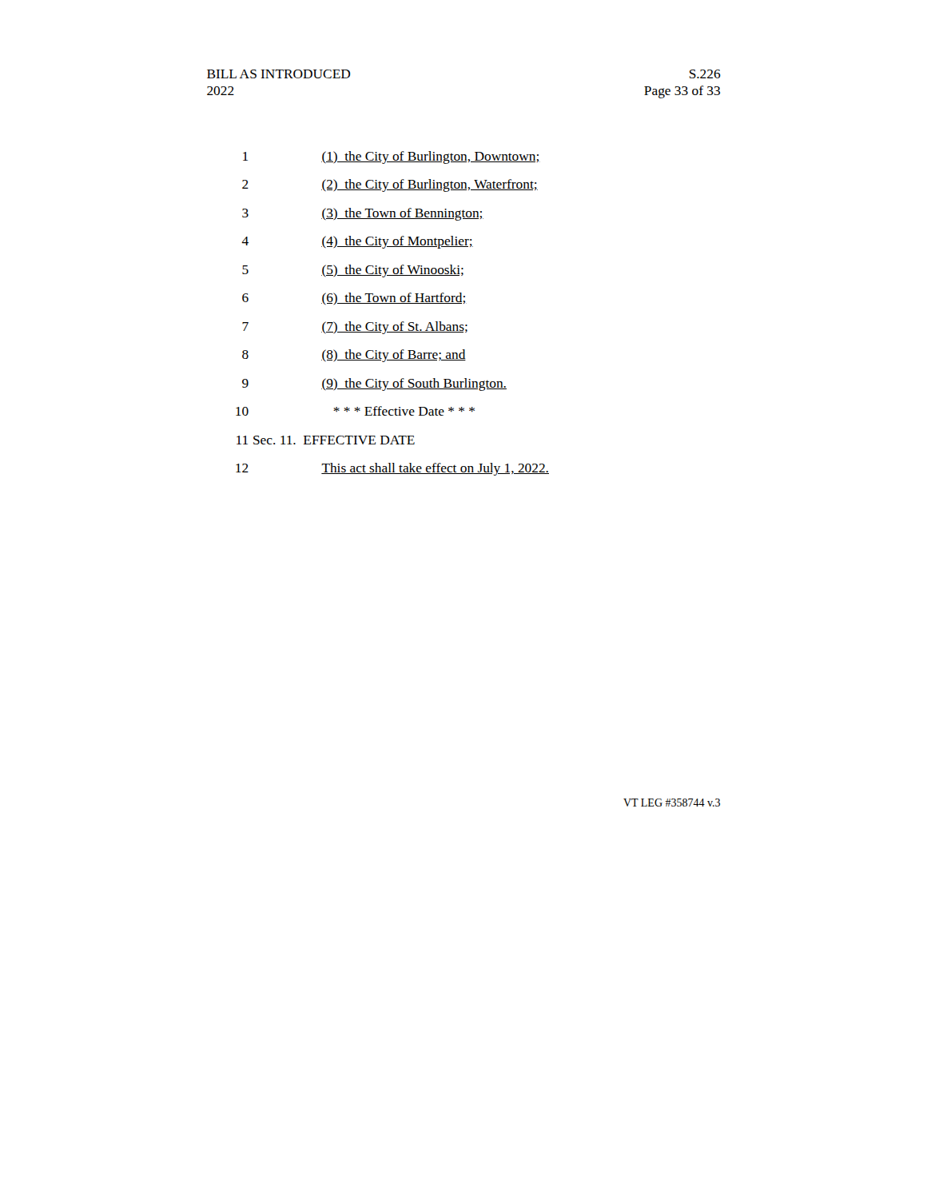BILL AS INTRODUCED
2022
S.226
Page 33 of 33
| 1 | (1) the City of Burlington, Downtown; |
| 2 | (2) the City of Burlington, Waterfront; |
| 3 | (3) the Town of Bennington; |
| 4 | (4) the City of Montpelier; |
| 5 | (5) the City of Winooski; |
| 6 | (6) the Town of Hartford; |
| 7 | (7) the City of St. Albans; |
| 8 | (8) the City of Barre; and |
| 9 | (9) the City of South Burlington. |
| 10 | * * * Effective Date * * * |
| 11 | Sec. 11. EFFECTIVE DATE |
| 12 | This act shall take effect on July 1, 2022. |
VT LEG #358744 v.3